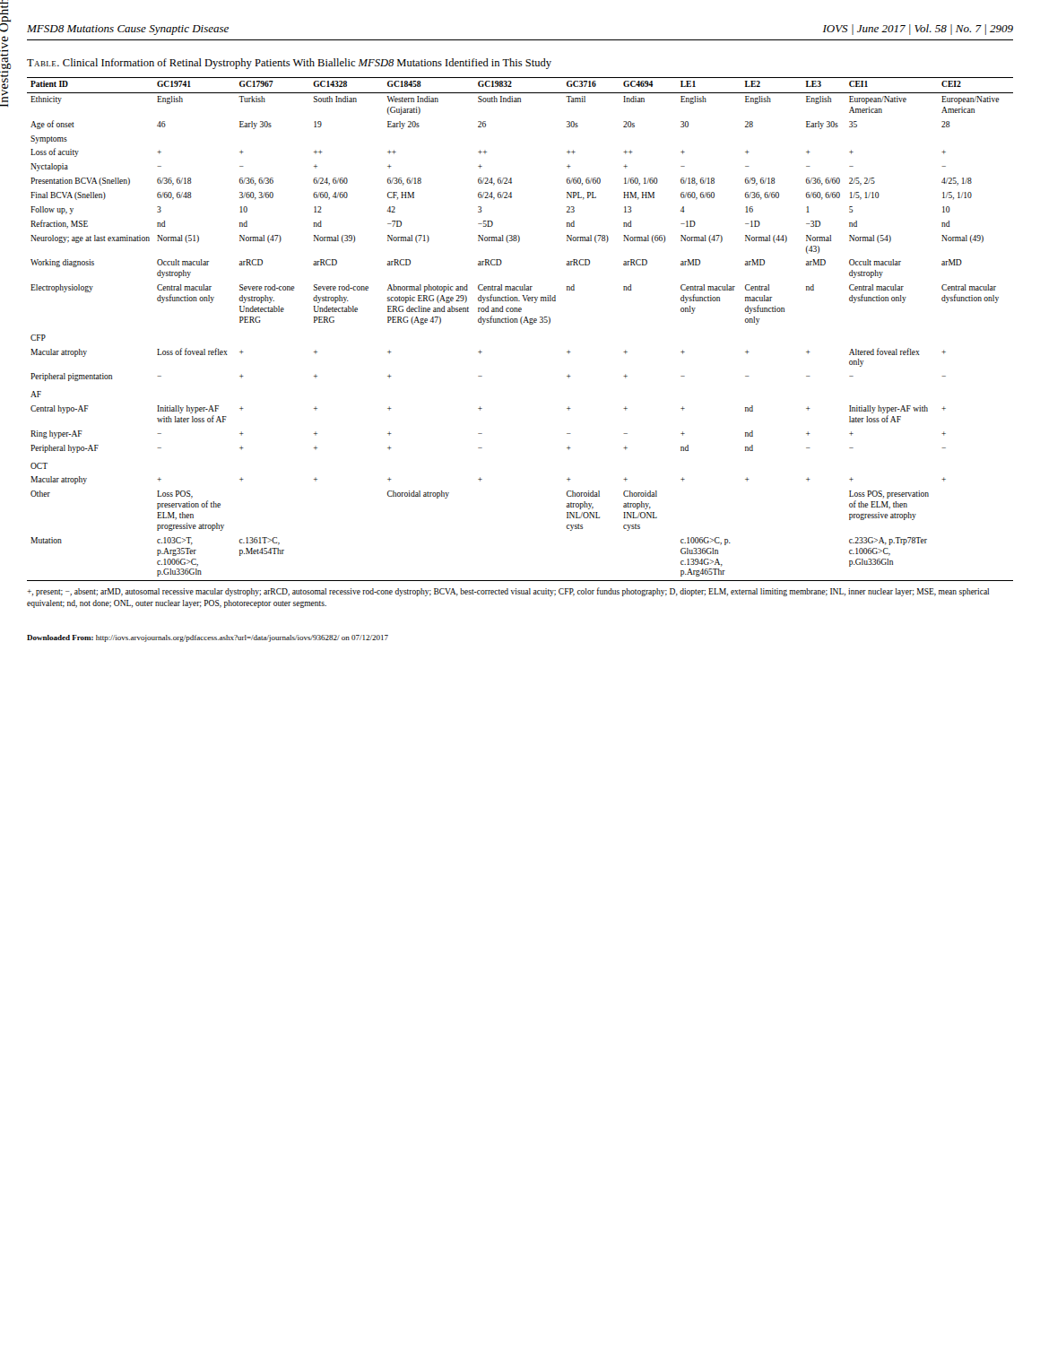MFSD8 Mutations Cause Synaptic Disease
IOVS | June 2017 | Vol. 58 | No. 7 | 2909
Investigative Ophthalmology & Visual Science
Table. Clinical Information of Retinal Dystrophy Patients With Biallelic MFSD8 Mutations Identified in This Study
| Patient ID | GC19741 | GC17967 | GC14328 | GC18458 | GC19832 | GC3716 | GC4694 | LE1 | LE2 | LE3 | CEI1 | CEI2 |
| --- | --- | --- | --- | --- | --- | --- | --- | --- | --- | --- | --- | --- |
| Ethnicity | English | Turkish | South Indian | Western Indian (Gujarati) | South Indian | Tamil | Indian | English | English | English | European/Native American | European/Native American |
| Age of onset | 46 | Early 30s | 19 | Early 20s | 26 | 30s | 20s | 30 | 28 | Early 30s | 35 | 28 |
| Symptoms | | | | | | | | | | | | |
| Loss of acuity | + | + | ++ | ++ | ++ | ++ | ++ | + | + | + | + | + |
| Nyctalopia | − | − | + | + | + | + | + | − | − | − | − | − |
| Presentation BCVA (Snellen) | 6/36, 6/18 | 6/36, 6/36 | 6/24, 6/60 | 6/36, 6/18 | 6/24, 6/24 | 6/60, 6/60 | 1/60, 1/60 | 6/18, 6/18 | 6/9, 6/18 | 6/36, 6/60 | 2/5, 2/5 | 4/25, 1/8 |
| Final BCVA (Snellen) | 6/60, 6/48 | 3/60, 3/60 | 6/60, 4/60 | CF, HM | 6/24, 6/24 | NPL, PL | HM, HM | 6/60, 6/60 | 6/36, 6/60 | 6/60, 6/60 | 1/5, 1/10 | 1/5, 1/10 |
| Follow up, y | 3 | 10 | 12 | 42 | 3 | 23 | 13 | 4 | 16 | 1 | 5 | 10 |
| Refraction, MSE | nd | nd | nd | −7D | −5D | nd | nd | −1D | −1D | −3D | nd | nd |
| Neurology; age at last examination | Normal (51) | Normal (47) | Normal (39) | Normal (71) | Normal (38) | Normal (78) | Normal (66) | Normal (47) | Normal (44) | Normal (43) | Normal (54) | Normal (49) |
| Working diagnosis | Occult macular dystrophy | arRCD | arRCD | arRCD | arRCD | arRCD | arRCD | arMD | arMD | arMD | Occult macular dystrophy | arMD |
| Electrophysiology | Central macular dysfunction only | Severe rod-cone dystrophy. Undetectable PERG | Severe rod-cone dystrophy. Undetectable PERG | Abnormal photopic and scotopic ERG (Age 29) ERG decline and absent PERG (Age 47) | Central macular dysfunction. Very mild rod and cone dysfunction (Age 35) | nd | nd | Central macular dysfunction only | Central macular dysfunction only | nd | Central macular dysfunction only | Central macular dysfunction only |
| CFP | | | | | | | | | | | | |
| Macular atrophy | Loss of foveal reflex | + | + | + | + | + | + | + | + | + | Altered foveal reflex only | + |
| Peripheral pigmentation | − | + | + | + | − | + | + | − | − | − | − | − |
| AF | | | | | | | | | | | | |
| Central hypo-AF | Initially hyper-AF with later loss of AF | + | + | + | + | + | + | + | nd | + | Initially hyper-AF with later loss of AF | + |
| Ring hyper-AF | − | + | + | + | − | − | − | + | nd | + | + | + |
| Peripheral hypo-AF | − | + | + | + | − | + | + | nd | nd | − | − | − |
| OCT | | | | | | | | | | | | |
| Macular atrophy | + | + | + | + | + | + | + | + | + | + | + | + |
| Other | Loss POS, preservation of the ELM, then progressive atrophy | | | Choroidal atrophy | | Choroidal atrophy, INL/ONL cysts | Choroidal atrophy, INL/ONL cysts | | | | Loss POS, preservation of the ELM, then progressive atrophy | |
| Mutation | c.103C>T, p.Arg35Ter c.1006G>C, p.Glu336Gln | c.1361T>C, p.Met454Thr | | | | | | c.1006G>C, p. Glu336Gln c.1394G>A, p.Arg465Thr | | | c.233G>A, p.Trp78Ter c.1006G>C, p.Glu336Gln | |
+, present; −, absent; arMD, autosomal recessive macular dystrophy; arRCD, autosomal recessive rod-cone dystrophy; BCVA, best-corrected visual acuity; CFP, color fundus photography; D, diopter; ELM, external limiting membrane; INL, inner nuclear layer; MSE, mean spherical equivalent; nd, not done; ONL, outer nuclear layer; POS, photoreceptor outer segments.
Downloaded From: http://iovs.arvojournals.org/pdfaccess.ashx?url=/data/journals/iovs/936282/ on 07/12/2017